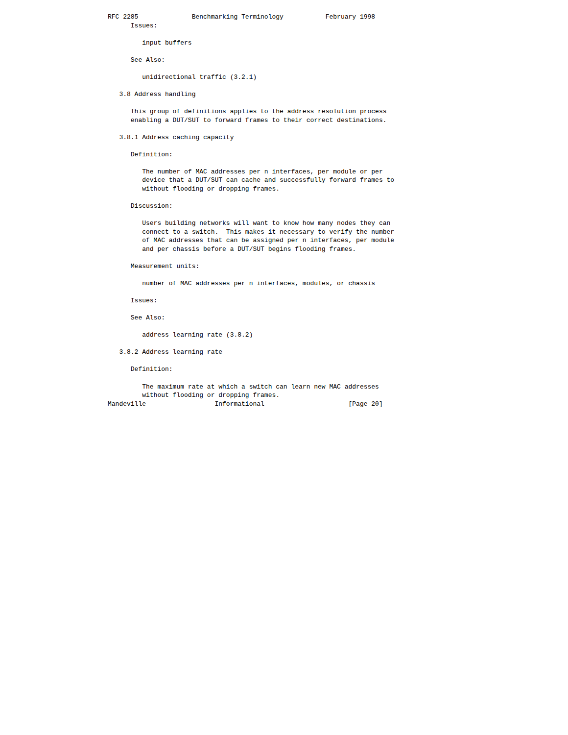RFC 2285              Benchmarking Terminology           February 1998
      Issues:

         input buffers

      See Also:

         unidirectional traffic (3.2.1)

   3.8 Address handling

      This group of definitions applies to the address resolution process
      enabling a DUT/SUT to forward frames to their correct destinations.

   3.8.1 Address caching capacity

      Definition:

         The number of MAC addresses per n interfaces, per module or per
         device that a DUT/SUT can cache and successfully forward frames to
         without flooding or dropping frames.

      Discussion:

         Users building networks will want to know how many nodes they can
         connect to a switch.  This makes it necessary to verify the number
         of MAC addresses that can be assigned per n interfaces, per module
         and per chassis before a DUT/SUT begins flooding frames.

      Measurement units:

         number of MAC addresses per n interfaces, modules, or chassis

      Issues:

      See Also:

         address learning rate (3.8.2)

   3.8.2 Address learning rate

      Definition:

         The maximum rate at which a switch can learn new MAC addresses
         without flooding or dropping frames.
Mandeville                  Informational                      [Page 20]